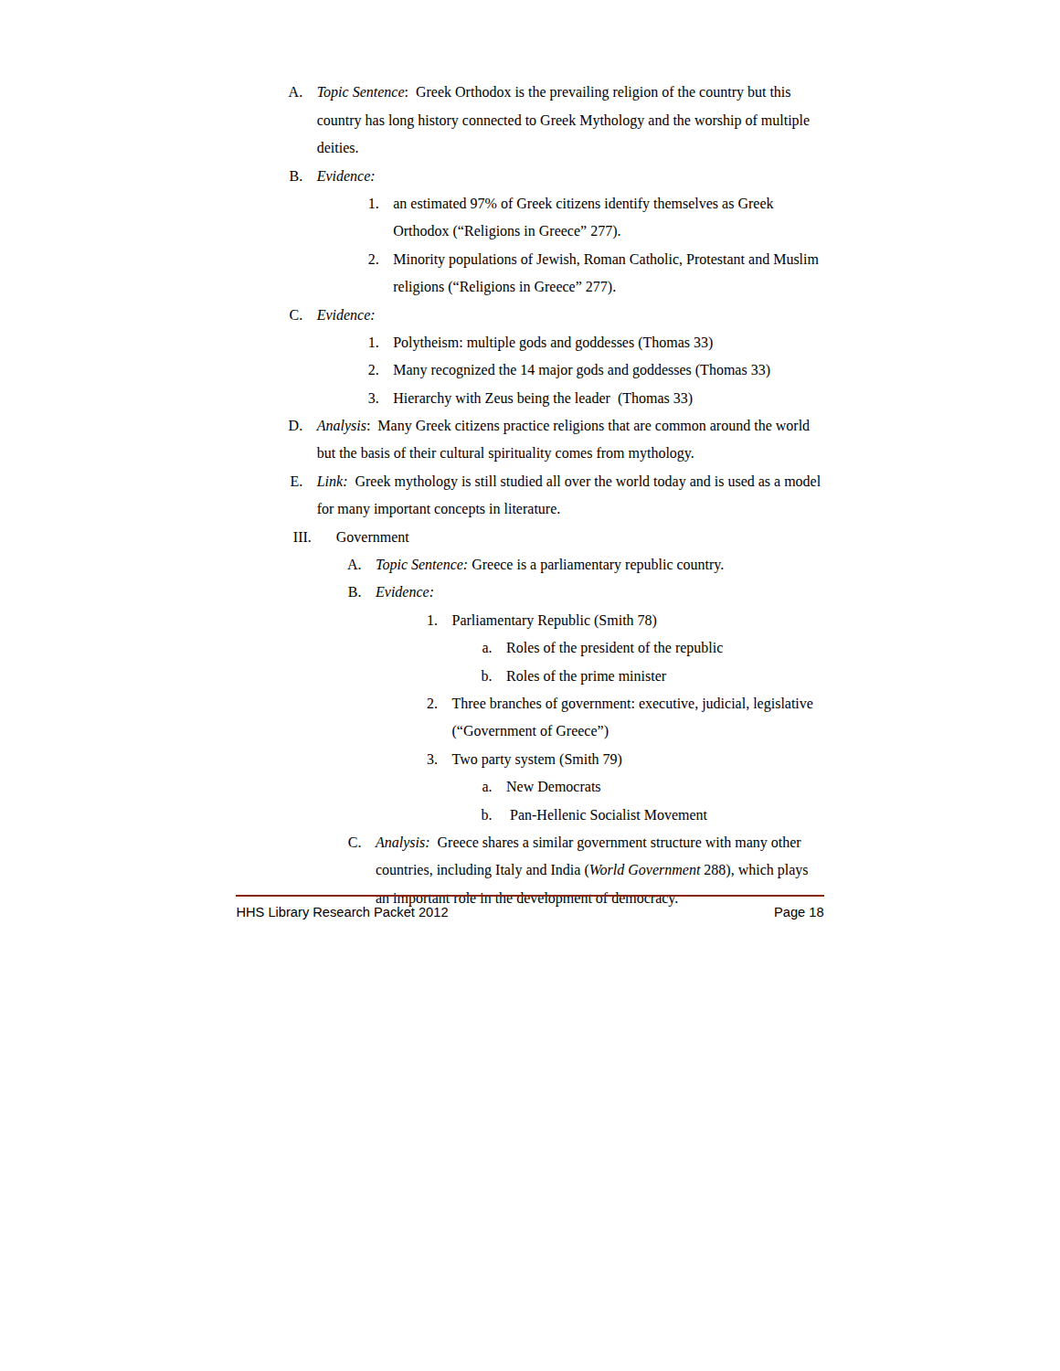Topic Sentence: Greek Orthodox is the prevailing religion of the country but this country has long history connected to Greek Mythology and the worship of multiple deities.
Evidence:
an estimated 97% of Greek citizens identify themselves as Greek Orthodox (“Religions in Greece” 277).
Minority populations of Jewish, Roman Catholic, Protestant and Muslim religions (“Religions in Greece” 277).
Evidence:
Polytheism: multiple gods and goddesses (Thomas 33)
Many recognized the 14 major gods and goddesses (Thomas 33)
Hierarchy with Zeus being the leader (Thomas 33)
Analysis: Many Greek citizens practice religions that are common around the world but the basis of their cultural spirituality comes from mythology.
Link: Greek mythology is still studied all over the world today and is used as a model for many important concepts in literature.
Government
Topic Sentence: Greece is a parliamentary republic country.
Evidence:
Parliamentary Republic (Smith 78)
Roles of the president of the republic
Roles of the prime minister
Three branches of government: executive, judicial, legislative (“Government of Greece”)
Two party system (Smith 79)
New Democrats
Pan-Hellenic Socialist Movement
Analysis: Greece shares a similar government structure with many other countries, including Italy and India (World Government 288), which plays an important role in the development of democracy.
HHS Library Research Packet 2012 Page 18